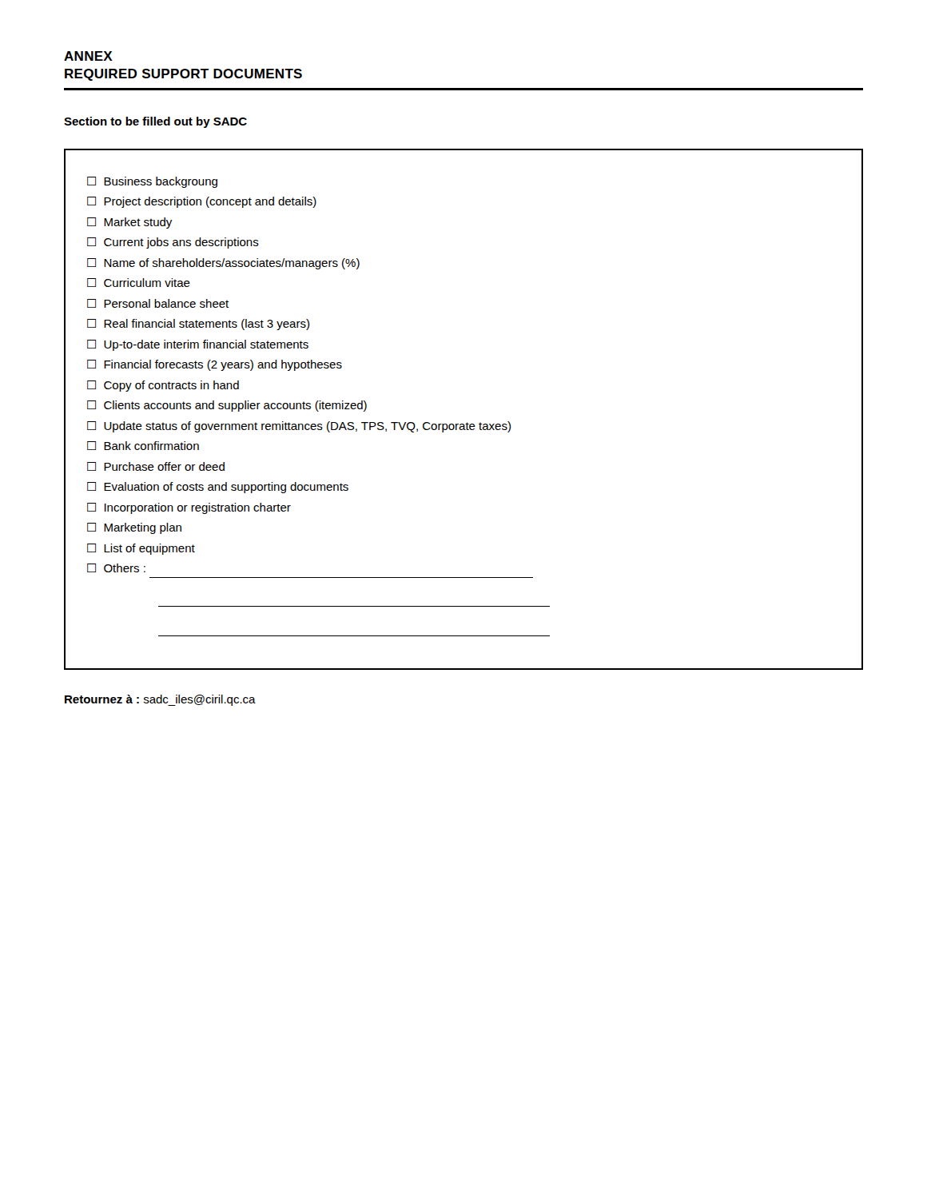ANNEX
REQUIRED SUPPORT DOCUMENTS
Section to be filled out by SADC
☐Business backgroung
☐Project description (concept and details)
☐Market study
☐Current jobs ans descriptions
☐Name of shareholders/associates/managers (%)
☐Curriculum vitae
☐Personal balance sheet
☐Real financial statements (last 3 years)
☐Up-to-date interim financial statements
☐Financial forecasts (2 years) and hypotheses
☐Copy of contracts in hand
☐Clients accounts and supplier accounts (itemized)
☐Update status of government remittances (DAS, TPS, TVQ, Corporate taxes)
☐Bank confirmation
☐Purchase offer or deed
☐Evaluation of costs and supporting documents
☐Incorporation or registration charter
☐Marketing plan
☐List of equipment
☐Others :
Retournez à : sadc_iles@ciril.qc.ca